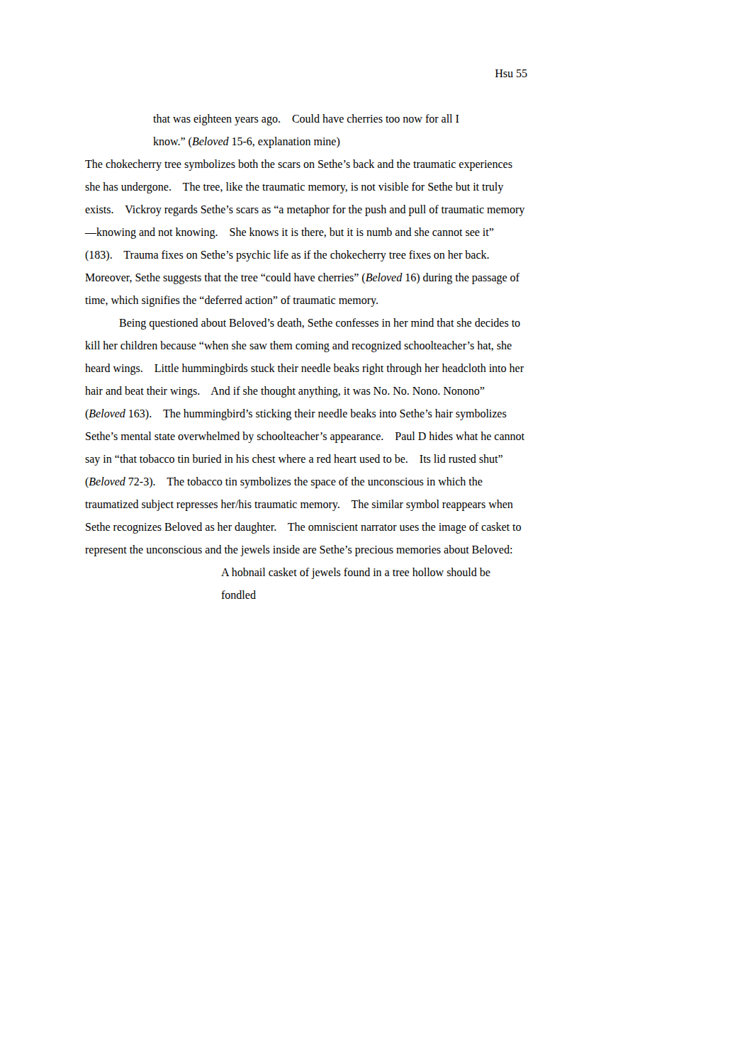Hsu 55
that was eighteen years ago. Could have cherries too now for all I
know.” (Beloved 15-6, explanation mine)
The chokecherry tree symbolizes both the scars on Sethe’s back and the traumatic experiences she has undergone. The tree, like the traumatic memory, is not visible for Sethe but it truly exists. Vickroy regards Sethe’s scars as “a metaphor for the push and pull of traumatic memory—knowing and not knowing. She knows it is there, but it is numb and she cannot see it” (183). Trauma fixes on Sethe’s psychic life as if the chokecherry tree fixes on her back. Moreover, Sethe suggests that the tree “could have cherries” (Beloved 16) during the passage of time, which signifies the “deferred action” of traumatic memory.
Being questioned about Beloved’s death, Sethe confesses in her mind that she decides to kill her children because “when she saw them coming and recognized schoolteacher’s hat, she heard wings. Little hummingbirds stuck their needle beaks right through her headcloth into her hair and beat their wings. And if she thought anything, it was No. No. Nono. Nonono” (Beloved 163). The hummingbird’s sticking their needle beaks into Sethe’s hair symbolizes Sethe’s mental state overwhelmed by schoolteacher’s appearance. Paul D hides what he cannot say in “that tobacco tin buried in his chest where a red heart used to be. Its lid rusted shut” (Beloved 72-3). The tobacco tin symbolizes the space of the unconscious in which the traumatized subject represses her/his traumatic memory. The similar symbol reappears when Sethe recognizes Beloved as her daughter. The omniscient narrator uses the image of casket to represent the unconscious and the jewels inside are Sethe’s precious memories about Beloved:
A hobnail casket of jewels found in a tree hollow should be fondled